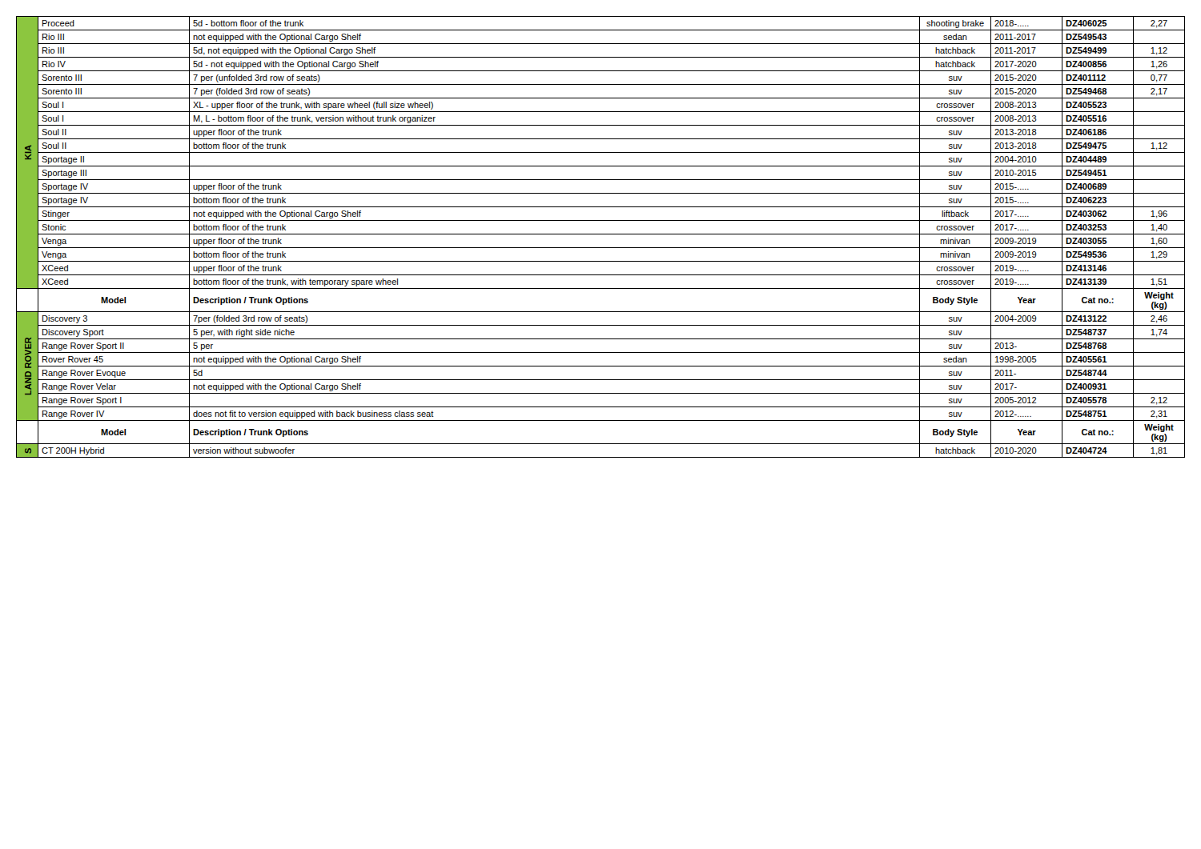| KIA | Proceed | 5d - bottom floor of the trunk | shooting brake | 2018-..... | DZ406025 | 2,27 |
| Rio III | not equipped with the Optional Cargo Shelf | sedan | 2011-2017 | DZ549543 | |
| Rio III | 5d, not equipped with the Optional Cargo Shelf | hatchback | 2011-2017 | DZ549499 | 1,12 |
| Rio IV | 5d - not equipped with the Optional Cargo Shelf | hatchback | 2017-2020 | DZ400856 | 1,26 |
| Sorento III | 7 per (unfolded 3rd row of seats) | suv | 2015-2020 | DZ401112 | 0,77 |
| Sorento III | 7 per (folded 3rd row of seats) | suv | 2015-2020 | DZ549468 | 2,17 |
| Soul I | XL - upper floor of the trunk, with spare wheel (full size wheel) | crossover | 2008-2013 | DZ405523 | |
| Soul I | M, L - bottom floor of the trunk, version without trunk organizer | crossover | 2008-2013 | DZ405516 | |
| Soul II | upper floor of the trunk | suv | 2013-2018 | DZ406186 | |
| Soul II | bottom floor of the trunk | suv | 2013-2018 | DZ549475 | 1,12 |
| Sportage II | | suv | 2004-2010 | DZ404489 | |
| Sportage III | | suv | 2010-2015 | DZ549451 | |
| Sportage IV | upper floor of the trunk | suv | 2015-..... | DZ400689 | |
| Sportage IV | bottom floor of the trunk | suv | 2015-..... | DZ406223 | |
| Stinger | not equipped with the Optional Cargo Shelf | liftback | 2017-..... | DZ403062 | 1,96 |
| Stonic | bottom floor of the trunk | crossover | 2017-..... | DZ403253 | 1,40 |
| Venga | upper floor of the trunk | minivan | 2009-2019 | DZ403055 | 1,60 |
| Venga | bottom floor of the trunk | minivan | 2009-2019 | DZ549536 | 1,29 |
| XCeed | upper floor of the trunk | crossover | 2019-..... | DZ413146 | |
| XCeed | bottom floor of the trunk, with temporary spare wheel | crossover | 2019-..... | DZ413139 | 1,51 |
| | Model | Description / Trunk Options | Body Style | Year | Cat no.: | Weight (kg) |
| LAND ROVER | Discovery 3 | 7per (folded 3rd row of seats) | suv | 2004-2009 | DZ413122 | 2,46 |
| Discovery Sport | 5 per, with right side niche | suv | | DZ548737 | 1,74 |
| Range Rover Sport II | 5 per | suv | 2013- | DZ548768 | |
| Rover Rover 45 | not equipped with the Optional Cargo Shelf | sedan | 1998-2005 | DZ405561 | |
| Range Rover Evoque | 5d | suv | 2011- | DZ548744 | |
| Range Rover Velar | not equipped with the Optional Cargo Shelf | suv | 2017- | DZ400931 | |
| Range Rover Sport I | | suv | 2005-2012 | DZ405578 | 2,12 |
| Range Rover IV | does not fit to version equipped with back business class seat | suv | 2012-...... | DZ548751 | 2,31 |
| | Model | Description / Trunk Options | Body Style | Year | Cat no.: | Weight (kg) |
| S | CT 200H Hybrid | version without subwoofer | hatchback | 2010-2020 | DZ404724 | 1,81 |